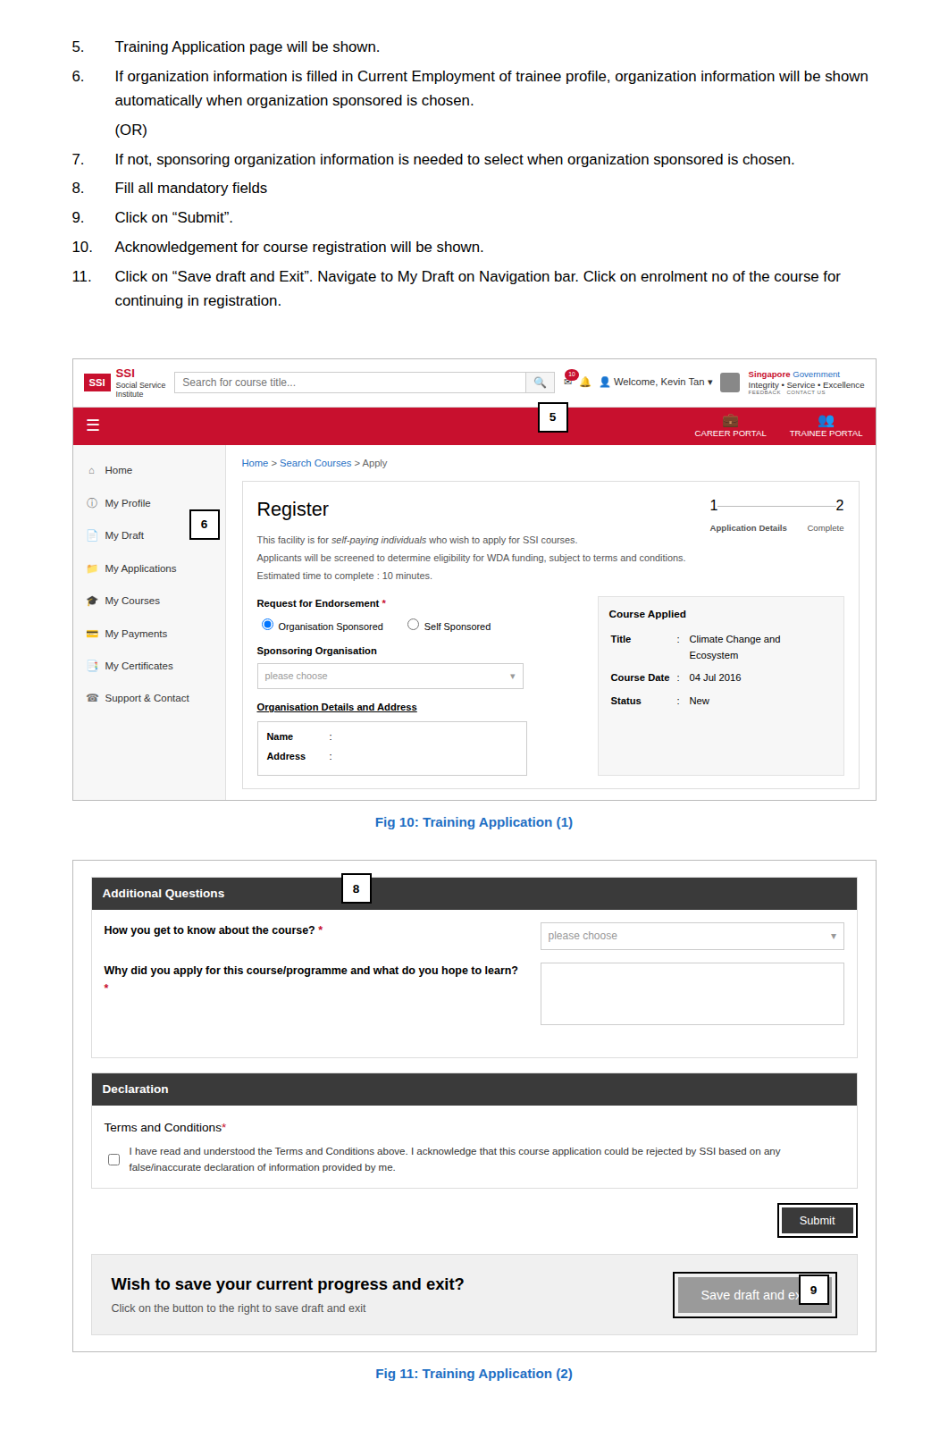Training Application page will be shown.
If organization information is filled in Current Employment of trainee profile, organization information will be shown automatically when organization sponsored is chosen.
(OR)
If not, sponsoring organization information is needed to select when organization sponsored is chosen.
Fill all mandatory fields
Click on “Submit”.
Acknowledgement for course registration will be shown.
Click on “Save draft and Exit”. Navigate to My Draft on Navigation bar. Click on enrolment no of the course for continuing in registration.
5
6
SSI
SSISocial Service
Institute
🔍
✉10 🔔 👤 Welcome, Kevin Tan ▾
Singapore Government
Integrity • Service • Excellence
FEEDBACK CONTACT US
☰
💼CAREER PORTAL
👥TRAINEE PORTAL
⌂ Home
ⓘ My Profile
📄 My Draft
📁 My Applications
🎓 My Courses
💳 My Payments
📑 My Certificates
☎ Support & Contact
Home > Search Courses > Apply
1
2
Application Details Complete
Register
This facility is for self-paying individuals who wish to apply for SSI courses.
Applicants will be screened to determine eligibility for WDA funding, subject to terms and conditions.
Estimated time to complete : 10 minutes.
Request for Endorsement *
Organisation Sponsored Self Sponsored
Sponsoring Organisation
please choose▾
Organisation Details and Address
Name:
Address:
Course Applied
| Title | : | Climate Change and Ecosystem |
| Course Date | : | 04 Jul 2016 |
| Status | : | New |
Fig 10: Training Application (1)
8
9
Additional Questions
How you get to know about the course? *
please choose▾
Why did you apply for this course/programme and what do you hope to learn? *
Declaration
Terms and Conditions*
I have read and understood the Terms and Conditions above. I acknowledge that this course application could be rejected by SSI based on any false/inaccurate declaration of information provided by me.
Submit
Wish to save your current progress and exit?
Click on the button to the right to save draft and exit
Save draft and exit
Fig 11: Training Application (2)